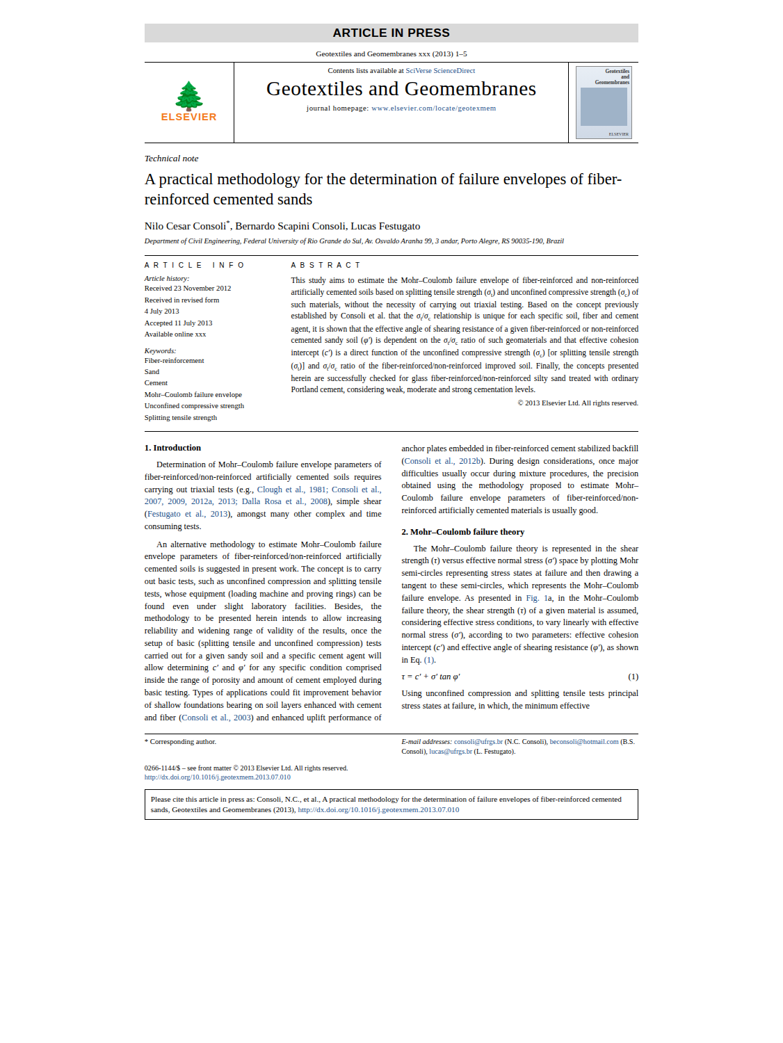ARTICLE IN PRESS
Geotextiles and Geomembranes xxx (2013) 1–5
🌲
ELSEVIER
Contents lists available at SciVerse ScienceDirect
Geotextiles and Geomembranes
journal homepage: www.elsevier.com/locate/geotexmem
Geotextiles
and
Geomembranes
ELSEVIER
Technical note
A practical methodology for the determination of failure envelopes of fiber-reinforced cemented sands
Nilo Cesar Consoli*, Bernardo Scapini Consoli, Lucas Festugato
Department of Civil Engineering, Federal University of Rio Grande do Sul, Av. Osvaldo Aranha 99, 3 andar, Porto Alegre, RS 90035-190, Brazil
A R T I C L E I N F O
Article history:
Received 23 November 2012
Received in revised form
4 July 2013
Accepted 11 July 2013
Available online xxx
Keywords:
Fiber-reinforcement
Sand
Cement
Mohr–Coulomb failure envelope
Unconfined compressive strength
Splitting tensile strength
A B S T R A C T
This study aims to estimate the Mohr–Coulomb failure envelope of fiber-reinforced and non-reinforced artificially cemented soils based on splitting tensile strength (σt) and unconfined compressive strength (σc) of such materials, without the necessity of carrying out triaxial testing. Based on the concept previously established by Consoli et al. that the σt/σc relationship is unique for each specific soil, fiber and cement agent, it is shown that the effective angle of shearing resistance of a given fiber-reinforced or non-reinforced cemented sandy soil (φ′) is dependent on the σt/σc ratio of such geomaterials and that effective cohesion intercept (c′) is a direct function of the unconfined compressive strength (σc) [or splitting tensile strength (σt)] and σt/σc ratio of the fiber-reinforced/non-reinforced improved soil. Finally, the concepts presented herein are successfully checked for glass fiber-reinforced/non-reinforced silty sand treated with ordinary Portland cement, considering weak, moderate and strong cementation levels.
© 2013 Elsevier Ltd. All rights reserved.
1. Introduction
Determination of Mohr–Coulomb failure envelope parameters of fiber-reinforced/non-reinforced artificially cemented soils requires carrying out triaxial tests (e.g., Clough et al., 1981; Consoli et al., 2007, 2009, 2012a, 2013; Dalla Rosa et al., 2008), simple shear (Festugato et al., 2013), amongst many other complex and time consuming tests.
An alternative methodology to estimate Mohr–Coulomb failure envelope parameters of fiber-reinforced/non-reinforced artificially cemented soils is suggested in present work. The concept is to carry out basic tests, such as unconfined compression and splitting tensile tests, whose equipment (loading machine and proving rings) can be found even under slight laboratory facilities. Besides, the methodology to be presented herein intends to allow increasing reliability and widening range of validity of the results, once the setup of basic (splitting tensile and unconfined compression) tests carried out for a given sandy soil and a specific cement agent will allow determining c′ and φ′ for any specific condition comprised inside the range of porosity and amount of cement employed during basic testing. Types of applications could fit improvement behavior of shallow foundations bearing on soil layers enhanced with cement and fiber (Consoli et al., 2003) and enhanced uplift performance of anchor plates embedded in fiber-reinforced cement stabilized backfill (Consoli et al., 2012b). During design considerations, once major difficulties usually occur during mixture procedures, the precision obtained using the methodology proposed to estimate Mohr–Coulomb failure envelope parameters of fiber-reinforced/non-reinforced artificially cemented materials is usually good.
2. Mohr–Coulomb failure theory
The Mohr–Coulomb failure theory is represented in the shear strength (τ) versus effective normal stress (σ′) space by plotting Mohr semi-circles representing stress states at failure and then drawing a tangent to these semi-circles, which represents the Mohr–Coulomb failure envelope. As presented in Fig. 1a, in the Mohr–Coulomb failure theory, the shear strength (τ) of a given material is assumed, considering effective stress conditions, to vary linearly with effective normal stress (σ′), according to two parameters: effective cohesion intercept (c′) and effective angle of shearing resistance (φ′), as shown in Eq. (1).
τ = c′ + σ′ tan φ′ (1)
Using unconfined compression and splitting tensile tests principal stress states at failure, in which, the minimum effective
* Corresponding author.
E-mail addresses: consoli@ufrgs.br (N.C. Consoli), beconsoli@hotmail.com (B.S. Consoli), lucas@ufrgs.br (L. Festugato).
0266-1144/$ – see front matter © 2013 Elsevier Ltd. All rights reserved.
http://dx.doi.org/10.1016/j.geotexmem.2013.07.010
Please cite this article in press as: Consoli, N.C., et al., A practical methodology for the determination of failure envelopes of fiber-reinforced cemented sands, Geotextiles and Geomembranes (2013), http://dx.doi.org/10.1016/j.geotexmem.2013.07.010